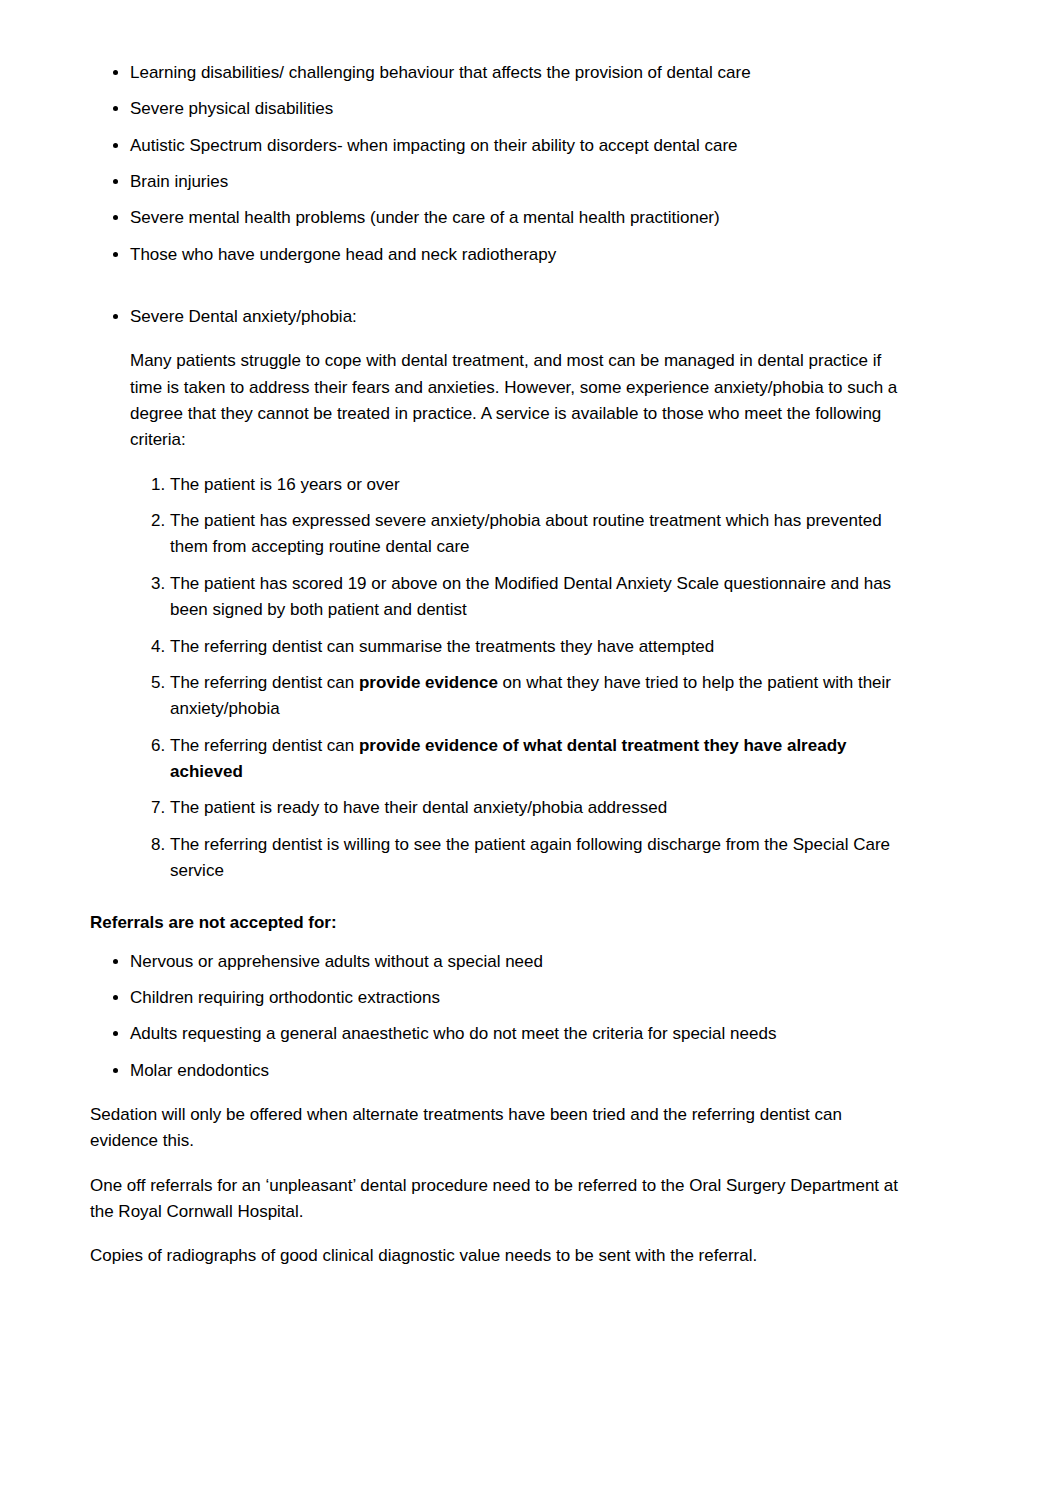Learning disabilities/ challenging behaviour that affects the provision of dental care
Severe physical disabilities
Autistic Spectrum disorders- when impacting on their ability to accept dental care
Brain injuries
Severe mental health problems (under the care of a mental health practitioner)
Those who have undergone head and neck radiotherapy
Severe Dental anxiety/phobia:
Many patients struggle to cope with dental treatment, and most can be managed in dental practice if time is taken to address their fears and anxieties. However, some experience anxiety/phobia to such a degree that they cannot be treated in practice. A service is available to those who meet the following criteria:
The patient is 16 years or over
The patient has expressed severe anxiety/phobia about routine treatment which has prevented them from accepting routine dental care
The patient has scored 19 or above on the Modified Dental Anxiety Scale questionnaire and has been signed by both patient and dentist
The referring dentist can summarise the treatments they have attempted
The referring dentist can provide evidence on what they have tried to help the patient with their anxiety/phobia
The referring dentist can provide evidence of what dental treatment they have already achieved
The patient is ready to have their dental anxiety/phobia addressed
The referring dentist is willing to see the patient again following discharge from the Special Care service
Referrals are not accepted for:
Nervous or apprehensive adults without a special need
Children requiring orthodontic extractions
Adults requesting a general anaesthetic who do not meet the criteria for special needs
Molar endodontics
Sedation will only be offered when alternate treatments have been tried and the referring dentist can evidence this.
One off referrals for an ‘unpleasant’ dental procedure need to be referred to the Oral Surgery Department at the Royal Cornwall Hospital.
Copies of radiographs of good clinical diagnostic value needs to be sent with the referral.